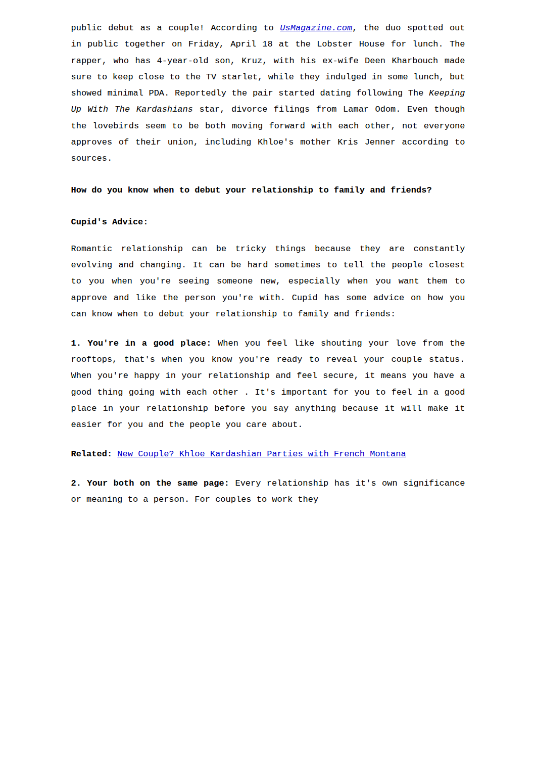public debut as a couple! According to UsMagazine.com, the duo spotted out in public together on Friday, April 18 at the Lobster House for lunch. The rapper, who has 4-year-old son, Kruz, with his ex-wife Deen Kharbouch made sure to keep close to the TV starlet, while they indulged in some lunch, but showed minimal PDA. Reportedly the pair started dating following The Keeping Up With The Kardashians star, divorce filings from Lamar Odom. Even though the lovebirds seem to be both moving forward with each other, not everyone approves of their union, including Khloe's mother Kris Jenner according to sources.
How do you know when to debut your relationship to family and friends?
Cupid's Advice:
Romantic relationship can be tricky things because they are constantly evolving and changing. It can be hard sometimes to tell the people closest to you when you're seeing someone new, especially when you want them to approve and like the person you're with. Cupid has some advice on how you can know when to debut your relationship to family and friends:
1. You're in a good place: When you feel like shouting your love from the rooftops, that's when you know you're ready to reveal your couple status. When you're happy in your relationship and feel secure, it means you have a good thing going with each other . It's important for you to feel in a good place in your relationship before you say anything because it will make it easier for you and the people you care about.
Related: New Couple? Khloe Kardashian Parties with French Montana
2. Your both on the same page: Every relationship has it's own significance or meaning to a person. For couples to work they